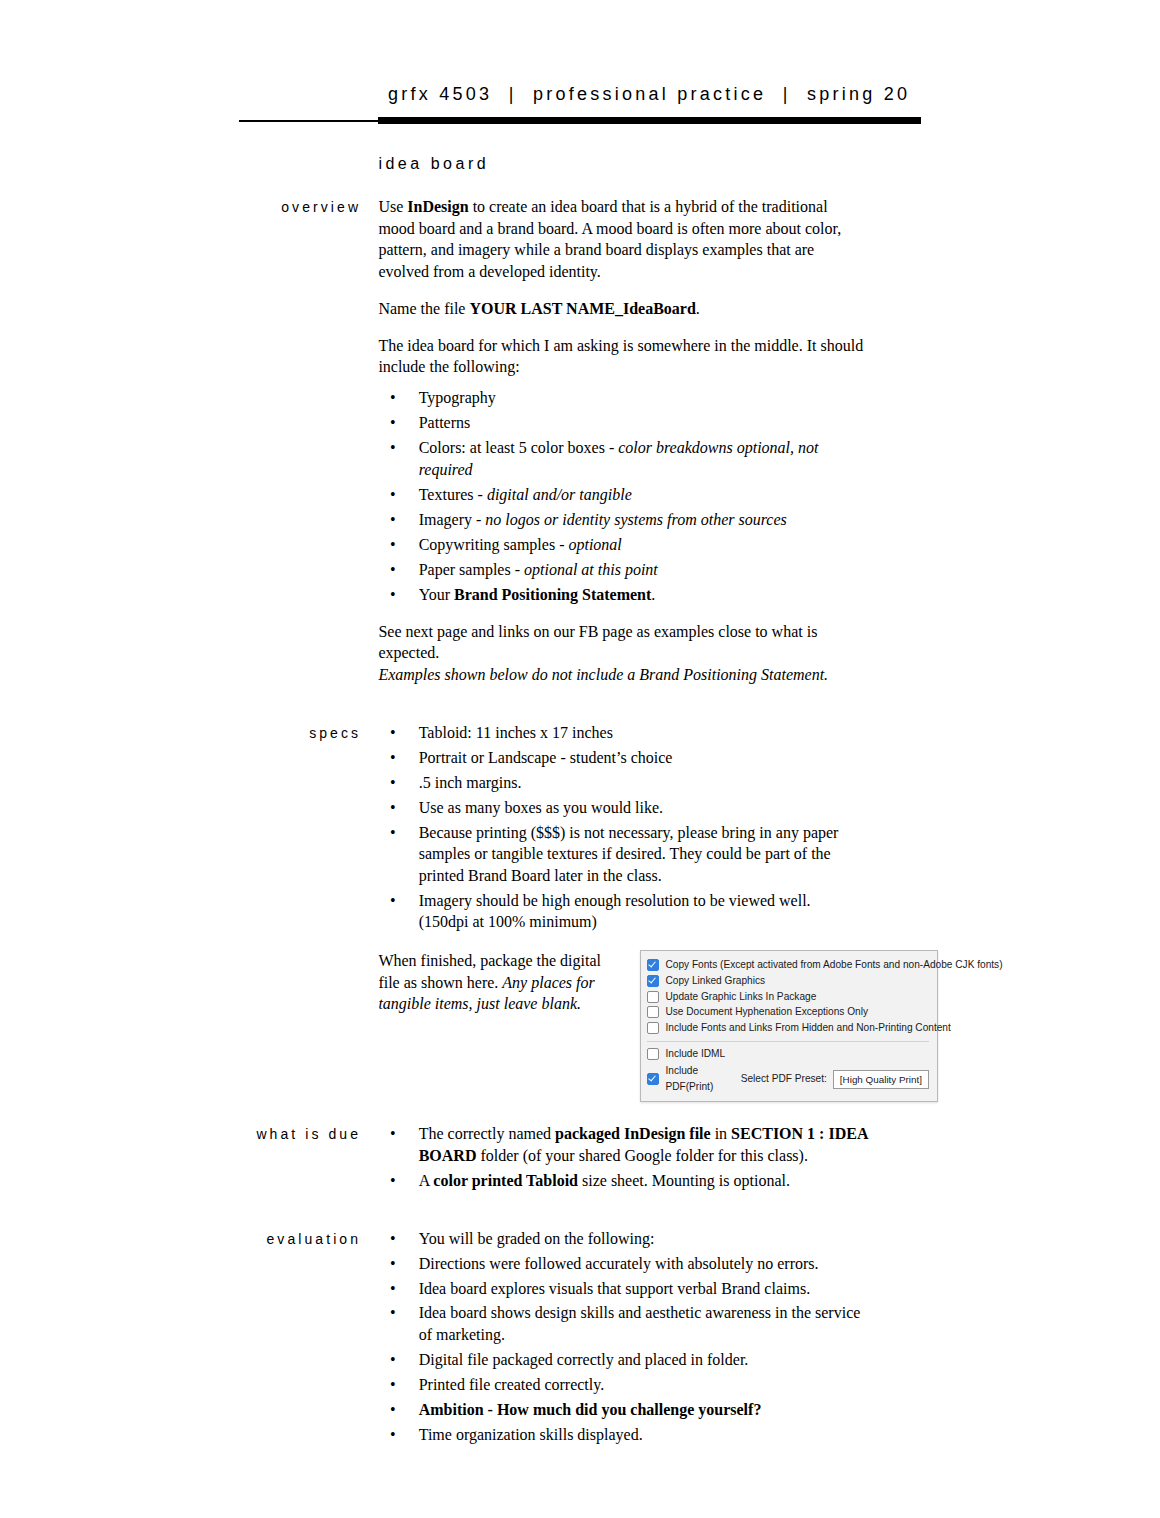grfx 4503 | professional practice | spring 20
idea board
overview
Use InDesign to create an idea board that is a hybrid of the traditional mood board and a brand board. A mood board is often more about color, pattern, and imagery while a brand board displays examples that are evolved from a developed identity.
Name the file YOUR LAST NAME_IdeaBoard.
The idea board for which I am asking is somewhere in the middle. It should include the following:
Typography
Patterns
Colors: at least 5 color boxes - color breakdowns optional, not required
Textures - digital and/or tangible
Imagery - no logos or identity systems from other sources
Copywriting samples - optional
Paper samples - optional at this point
Your Brand Positioning Statement.
See next page and links on our FB page as examples close to what is expected.
Examples shown below do not include a Brand Positioning Statement.
specs
Tabloid: 11 inches x 17 inches
Portrait or Landscape - student’s choice
.5 inch margins.
Use as many boxes as you would like.
Because printing ($$$) is not necessary, please bring in any paper samples or tangible textures if desired. They could be part of the printed Brand Board later in the class.
Imagery should be high enough resolution to be viewed well.
(150dpi at 100% minimum)
When finished, package the digital file as shown here. Any places for tangible items, just leave blank.
Copy Fonts (Except activated from Adobe Fonts and non-Adobe CJK fonts)
Copy Linked Graphics
Update Graphic Links In Package
Use Document Hyphenation Exceptions Only
Include Fonts and Links From Hidden and Non-Printing Content
Include IDML
Include PDF(Print) Select PDF Preset: [High Quality Print]
what is due
The correctly named packaged InDesign file in SECTION 1 : IDEA BOARD folder (of your shared Google folder for this class).
A color printed Tabloid size sheet. Mounting is optional.
evaluation
You will be graded on the following:
Directions were followed accurately with absolutely no errors.
Idea board explores visuals that support verbal Brand claims.
Idea board shows design skills and aesthetic awareness in the service of marketing.
Digital file packaged correctly and placed in folder.
Printed file created correctly.
Ambition - How much did you challenge yourself?
Time organization skills displayed.